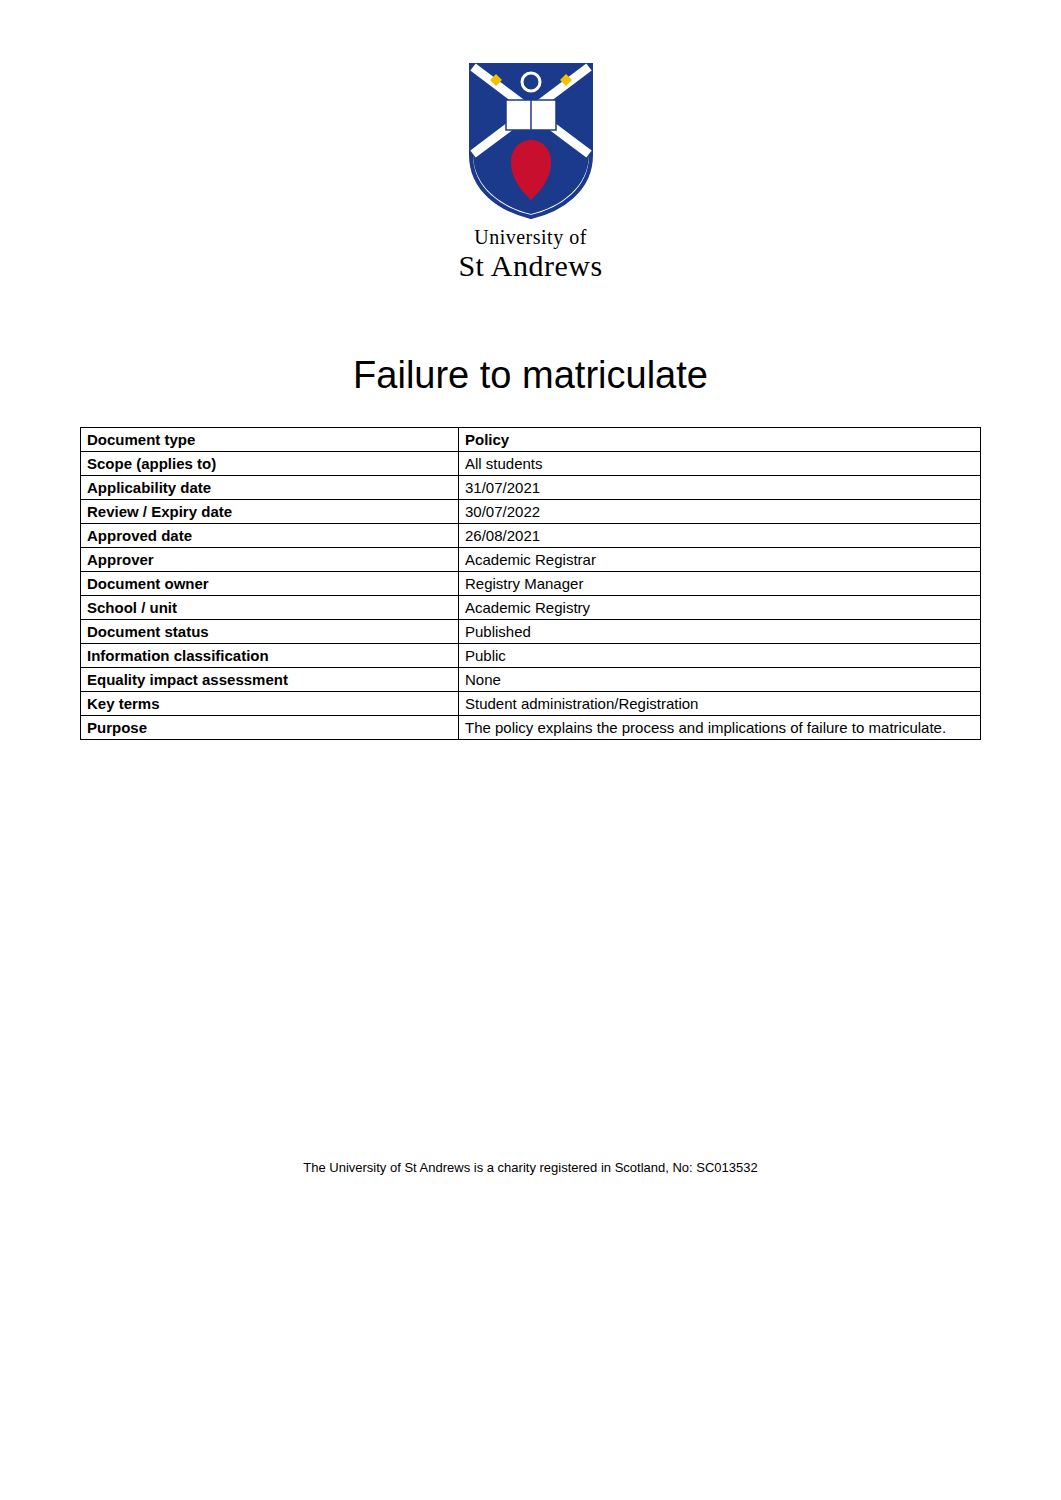University of
St Andrews
Failure to matriculate
| Document type | Policy |
| Scope (applies to) | All students |
| Applicability date | 31/07/2021 |
| Review / Expiry date | 30/07/2022 |
| Approved date | 26/08/2021 |
| Approver | Academic Registrar |
| Document owner | Registry Manager |
| School / unit | Academic Registry |
| Document status | Published |
| Information classification | Public |
| Equality impact assessment | None |
| Key terms | Student administration/Registration |
| Purpose | The policy explains the process and implications of failure to matriculate. |
The University of St Andrews is a charity registered in Scotland, No: SC013532